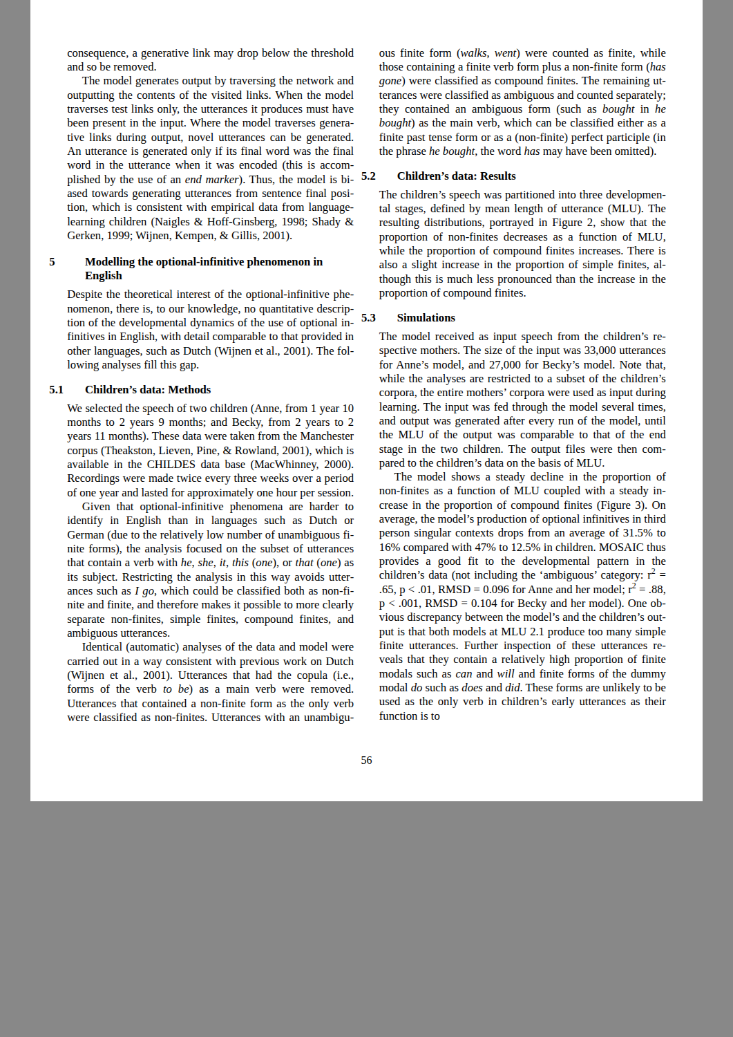consequence, a generative link may drop below the threshold and so be removed.
The model generates output by traversing the network and outputting the contents of the visited links. When the model traverses test links only, the utterances it produces must have been present in the input. Where the model traverses generative links during output, novel utterances can be generated. An utterance is generated only if its final word was the final word in the utterance when it was encoded (this is accomplished by the use of an end marker). Thus, the model is biased towards generating utterances from sentence final position, which is consistent with empirical data from language-learning children (Naigles & Hoff-Ginsberg, 1998; Shady & Gerken, 1999; Wijnen, Kempen, & Gillis, 2001).
5 Modelling the optional-infinitive phenomenon in English
Despite the theoretical interest of the optional-infinitive phenomenon, there is, to our knowledge, no quantitative description of the developmental dynamics of the use of optional infinitives in English, with detail comparable to that provided in other languages, such as Dutch (Wijnen et al., 2001). The following analyses fill this gap.
5.1 Children’s data: Methods
We selected the speech of two children (Anne, from 1 year 10 months to 2 years 9 months; and Becky, from 2 years to 2 years 11 months). These data were taken from the Manchester corpus (Theakston, Lieven, Pine, & Rowland, 2001), which is available in the CHILDES data base (MacWhinney, 2000). Recordings were made twice every three weeks over a period of one year and lasted for approximately one hour per session.
Given that optional-infinitive phenomena are harder to identify in English than in languages such as Dutch or German (due to the relatively low number of unambiguous finite forms), the analysis focused on the subset of utterances that contain a verb with he, she, it, this (one), or that (one) as its subject. Restricting the analysis in this way avoids utterances such as I go, which could be classified both as non-finite and finite, and therefore makes it possible to more clearly separate non-finites, simple finites, compound finites, and ambiguous utterances.
Identical (automatic) analyses of the data and model were carried out in a way consistent with previous work on Dutch (Wijnen et al., 2001). Utterances that had the copula (i.e., forms of the verb to be) as a main verb were removed. Utterances that contained a non-finite form as the only verb were classified as non-finites. Utterances with an unambiguous finite form (walks, went) were counted as finite, while those containing a finite verb form plus a non-finite form (has gone) were classified as compound finites. The remaining utterances were classified as ambiguous and counted separately; they contained an ambiguous form (such as bought in he bought) as the main verb, which can be classified either as a finite past tense form or as a (non-finite) perfect participle (in the phrase he bought, the word has may have been omitted).
5.2 Children’s data: Results
The children’s speech was partitioned into three developmental stages, defined by mean length of utterance (MLU). The resulting distributions, portrayed in Figure 2, show that the proportion of non-finites decreases as a function of MLU, while the proportion of compound finites increases. There is also a slight increase in the proportion of simple finites, although this is much less pronounced than the increase in the proportion of compound finites.
5.3 Simulations
The model received as input speech from the children’s respective mothers. The size of the input was 33,000 utterances for Anne’s model, and 27,000 for Becky’s model. Note that, while the analyses are restricted to a subset of the children’s corpora, the entire mothers’ corpora were used as input during learning. The input was fed through the model several times, and output was generated after every run of the model, until the MLU of the output was comparable to that of the end stage in the two children. The output files were then compared to the children’s data on the basis of MLU.
The model shows a steady decline in the proportion of non-finites as a function of MLU coupled with a steady increase in the proportion of compound finites (Figure 3). On average, the model’s production of optional infinitives in third person singular contexts drops from an average of 31.5% to 16% compared with 47% to 12.5% in children. MOSAIC thus provides a good fit to the developmental pattern in the children’s data (not including the ‘ambiguous’ category: r2 = .65, p < .01, RMSD = 0.096 for Anne and her model; r2 = .88, p < .001, RMSD = 0.104 for Becky and her model). One obvious discrepancy between the model’s and the children’s output is that both models at MLU 2.1 produce too many simple finite utterances. Further inspection of these utterances reveals that they contain a relatively high proportion of finite modals such as can and will and finite forms of the dummy modal do such as does and did. These forms are unlikely to be used as the only verb in children’s early utterances as their function is to
56